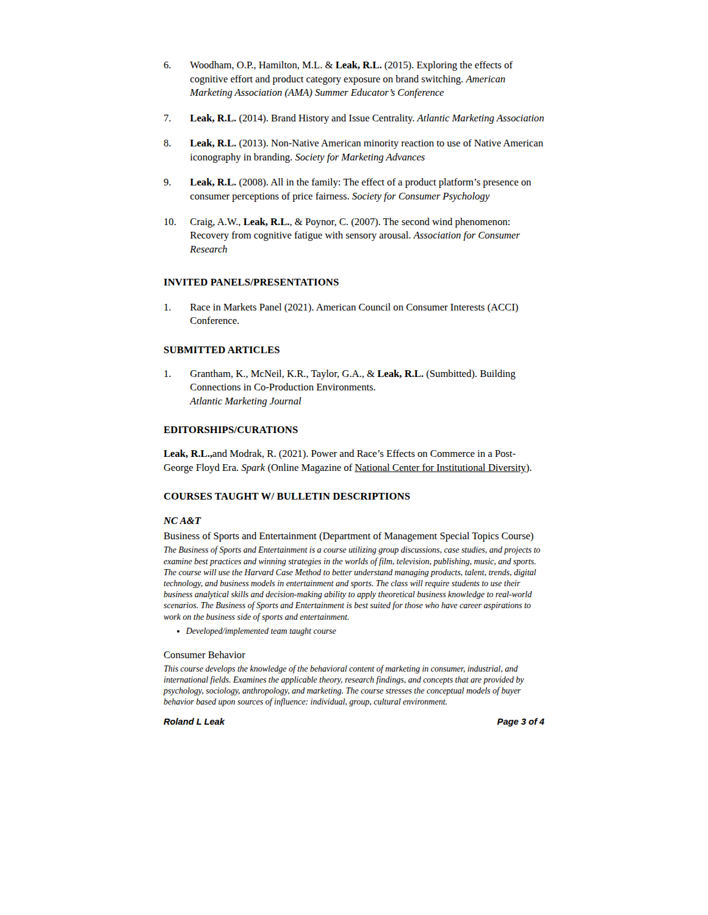6. Woodham, O.P., Hamilton, M.L. & Leak, R.L. (2015). Exploring the effects of cognitive effort and product category exposure on brand switching. American Marketing Association (AMA) Summer Educator’s Conference
7. Leak, R.L. (2014). Brand History and Issue Centrality. Atlantic Marketing Association
8. Leak, R.L. (2013). Non-Native American minority reaction to use of Native American iconography in branding. Society for Marketing Advances
9. Leak, R.L. (2008). All in the family: The effect of a product platform’s presence on consumer perceptions of price fairness. Society for Consumer Psychology
10. Craig, A.W., Leak, R.L., & Poynor, C. (2007). The second wind phenomenon: Recovery from cognitive fatigue with sensory arousal. Association for Consumer Research
INVITED PANELS/PRESENTATIONS
1. Race in Markets Panel (2021). American Council on Consumer Interests (ACCI) Conference.
SUBMITTED ARTICLES
1. Grantham, K., McNeil, K.R., Taylor, G.A., & Leak, R.L. (Sumbitted). Building Connections in Co-Production Environments.
Atlantic Marketing Journal
EDITORSHIPS/CURATIONS
Leak, R.L., and Modrak, R. (2021). Power and Race’s Effects on Commerce in a Post-George Floyd Era. Spark (Online Magazine of National Center for Institutional Diversity).
COURSES TAUGHT W/ BULLETIN DESCRIPTIONS
NC A&T
Business of Sports and Entertainment (Department of Management Special Topics Course)
The Business of Sports and Entertainment is a course utilizing group discussions, case studies, and projects to examine best practices and winning strategies in the worlds of film, television, publishing, music, and sports. The course will use the Harvard Case Method to better understand managing products, talent, trends, digital technology, and business models in entertainment and sports. The class will require students to use their business analytical skills and decision-making ability to apply theoretical business knowledge to real-world scenarios. The Business of Sports and Entertainment is best suited for those who have career aspirations to work on the business side of sports and entertainment.
Developed/implemented team taught course
Consumer Behavior
This course develops the knowledge of the behavioral content of marketing in consumer, industrial, and international fields. Examines the applicable theory, research findings, and concepts that are provided by psychology, sociology, anthropology, and marketing. The course stresses the conceptual models of buyer behavior based upon sources of influence: individual, group, cultural environment.
Roland L Leak Page 3 of 4